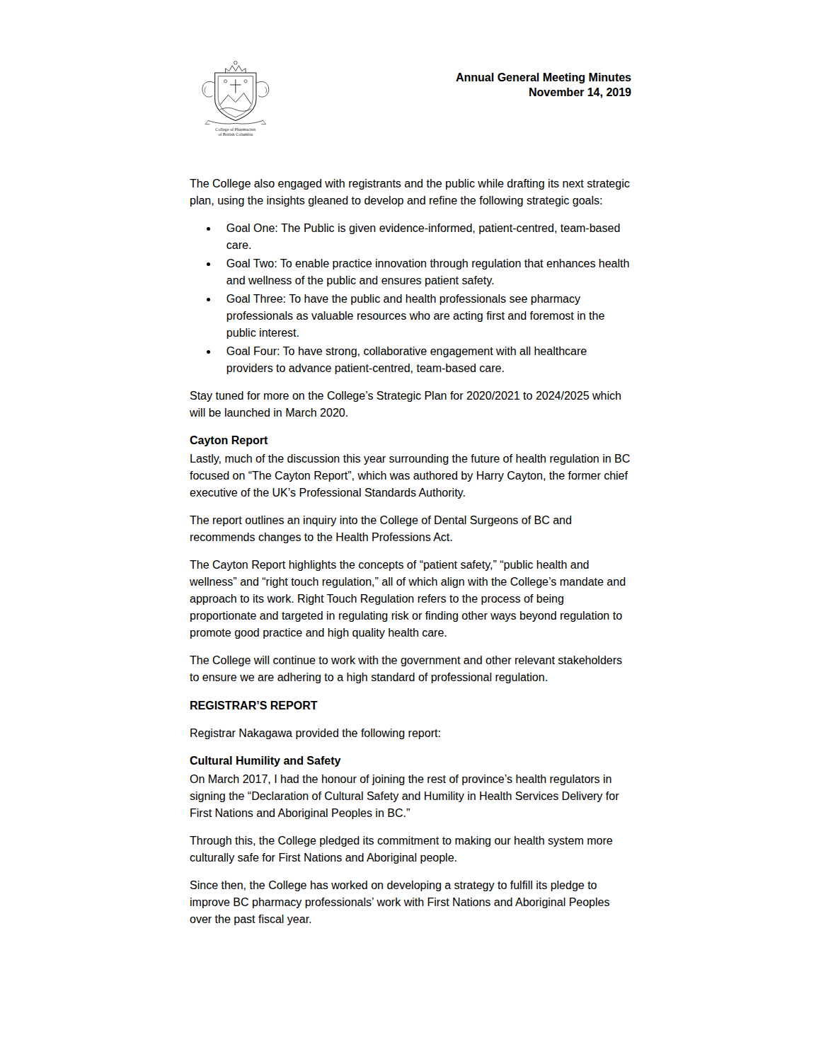College of Pharmacists of British Columbia
Annual General Meeting Minutes
November 14, 2019
The College also engaged with registrants and the public while drafting its next strategic plan, using the insights gleaned to develop and refine the following strategic goals:
Goal One: The Public is given evidence-informed, patient-centred, team-based care.
Goal Two: To enable practice innovation through regulation that enhances health and wellness of the public and ensures patient safety.
Goal Three: To have the public and health professionals see pharmacy professionals as valuable resources who are acting first and foremost in the public interest.
Goal Four: To have strong, collaborative engagement with all healthcare providers to advance patient-centred, team-based care.
Stay tuned for more on the College’s Strategic Plan for 2020/2021 to 2024/2025 which will be launched in March 2020.
Cayton Report
Lastly, much of the discussion this year surrounding the future of health regulation in BC focused on “The Cayton Report”, which was authored by Harry Cayton, the former chief executive of the UK’s Professional Standards Authority.
The report outlines an inquiry into the College of Dental Surgeons of BC and recommends changes to the Health Professions Act.
The Cayton Report highlights the concepts of “patient safety,” “public health and wellness” and “right touch regulation,” all of which align with the College’s mandate and approach to its work. Right Touch Regulation refers to the process of being proportionate and targeted in regulating risk or finding other ways beyond regulation to promote good practice and high quality health care.
The College will continue to work with the government and other relevant stakeholders to ensure we are adhering to a high standard of professional regulation.
REGISTRAR’S REPORT
Registrar Nakagawa provided the following report:
Cultural Humility and Safety
On March 2017, I had the honour of joining the rest of province’s health regulators in signing the “Declaration of Cultural Safety and Humility in Health Services Delivery for First Nations and Aboriginal Peoples in BC.”
Through this, the College pledged its commitment to making our health system more culturally safe for First Nations and Aboriginal people.
Since then, the College has worked on developing a strategy to fulfill its pledge to improve BC pharmacy professionals’ work with First Nations and Aboriginal Peoples over the past fiscal year.